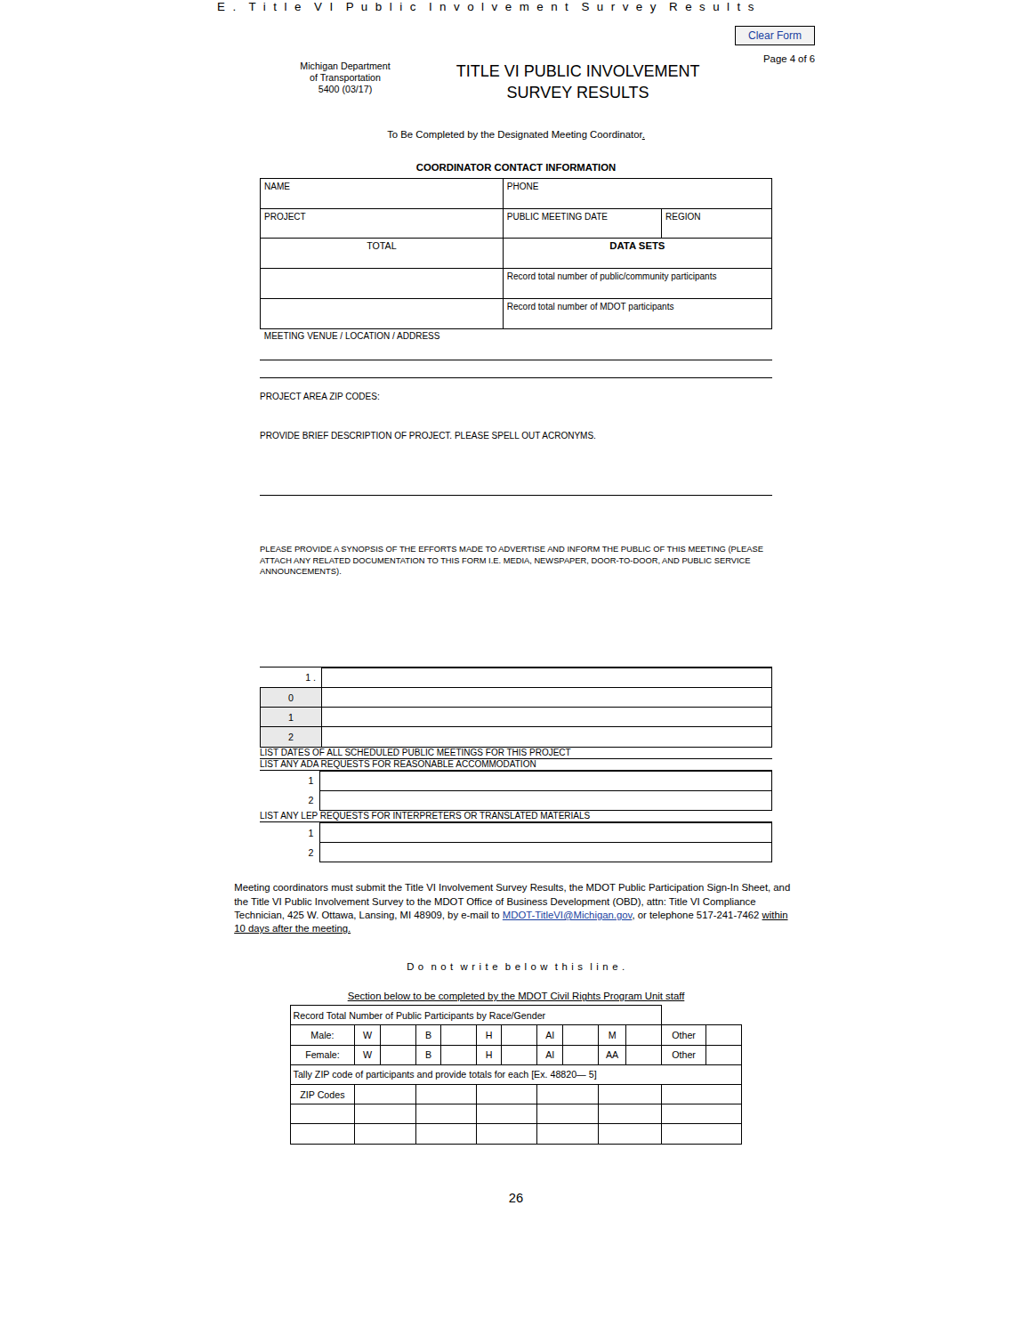E . T i t l e V I P u b l i c I n v o l v e m e n t S u r v e y R e s u l t s
Clear Form
Page 4 of 6
Michigan Department
of Transportation
5400 (03/17)
TITLE VI PUBLIC INVOLVEMENT
SURVEY RESULTS
To Be Completed by the Designated Meeting Coordinator.
COORDINATOR CONTACT INFORMATION
| NAME | PHONE |
| PROJECT | PUBLIC MEETING DATE | REGION |
| TOTAL | DATA SETS |
| | Record total number of public/community participants |
| | Record total number of MDOT participants |
MEETING VENUE / LOCATION / ADDRESS
PROJECT AREA ZIP CODES:
PROVIDE BRIEF DESCRIPTION OF PROJECT. PLEASE SPELL OUT ACRONYMS.
PLEASE PROVIDE A SYNOPSIS OF THE EFFORTS MADE TO ADVERTISE AND INFORM THE PUBLIC OF THIS MEETING (PLEASE ATTACH ANY RELATED DOCUMENTATION TO THIS FORM I.E. MEDIA, NEWSPAPER, DOOR-TO-DOOR, AND PUBLIC SERVICE ANNOUNCEMENTS).
| 1 . | |
| 0 | |
| 1 | |
| 2 | |
LIST DATES OF ALL SCHEDULED PUBLIC MEETINGS FOR THIS PROJECT
LIST ANY ADA REQUESTS FOR REASONABLE ACCOMMODATION
| 1 | |
| 2 | |
LIST ANY LEP REQUESTS FOR INTERPRETERS OR TRANSLATED MATERIALS
| 1 | |
| 2 | |
Meeting coordinators must submit the Title VI Involvement Survey Results, the MDOT Public Participation Sign-In Sheet, and the Title VI Public Involvement Survey to the MDOT Office of Business Development (OBD), attn: Title VI Compliance Technician, 425 W. Ottawa, Lansing, MI 48909, by e-mail to MDOT-TitleVI@Michigan.gov, or telephone 517-241-7462 within 10 days after the meeting.
D o n o t w r i t e b e l o w t h i s l i n e .
Section below to be completed by the MDOT Civil Rights Program Unit staff
| Record Total Number of Public Participants by Race/Gender |
| Male: | W | | B | | H | | AI | | M | | Other | |
| Female: | W | | B | | H | | AI | | AA | | Other | |
| Tally ZIP code of participants and provide totals for each [Ex. 48820— 5] |
| ZIP Codes | | | | | | |
26